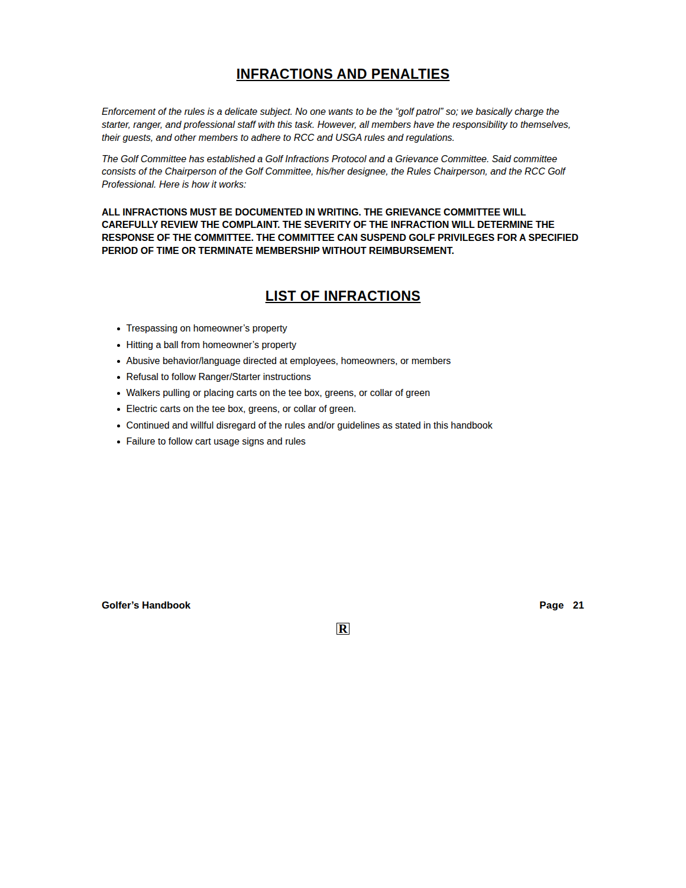INFRACTIONS AND PENALTIES
Enforcement of the rules is a delicate subject. No one wants to be the “golf patrol” so; we basically charge the starter, ranger, and professional staff with this task. However, all members have the responsibility to themselves, their guests, and other members to adhere to RCC and USGA rules and regulations.
The Golf Committee has established a Golf Infractions Protocol and a Grievance Committee. Said committee consists of the Chairperson of the Golf Committee, his/her designee, the Rules Chairperson, and the RCC Golf Professional. Here is how it works:
ALL INFRACTIONS MUST BE DOCUMENTED IN WRITING. THE GRIEVANCE COMMITTEE WILL CAREFULLY REVIEW THE COMPLAINT. THE SEVERITY OF THE INFRACTION WILL DETERMINE THE RESPONSE OF THE COMMITTEE. THE COMMITTEE CAN SUSPEND GOLF PRIVILEGES FOR A SPECIFIED PERIOD OF TIME OR TERMINATE MEMBERSHIP WITHOUT REIMBURSEMENT.
LIST OF INFRACTIONS
Trespassing on homeowner’s property
Hitting a ball from homeowner’s property
Abusive behavior/language directed at employees, homeowners, or members
Refusal to follow Ranger/Starter instructions
Walkers pulling or placing carts on the tee box, greens, or collar of green
Electric carts on the tee box, greens, or collar of green.
Continued and willful disregard of the rules and/or guidelines as stated in this handbook
Failure to follow cart usage signs and rules
Golfer’s Handbook Page 21
R